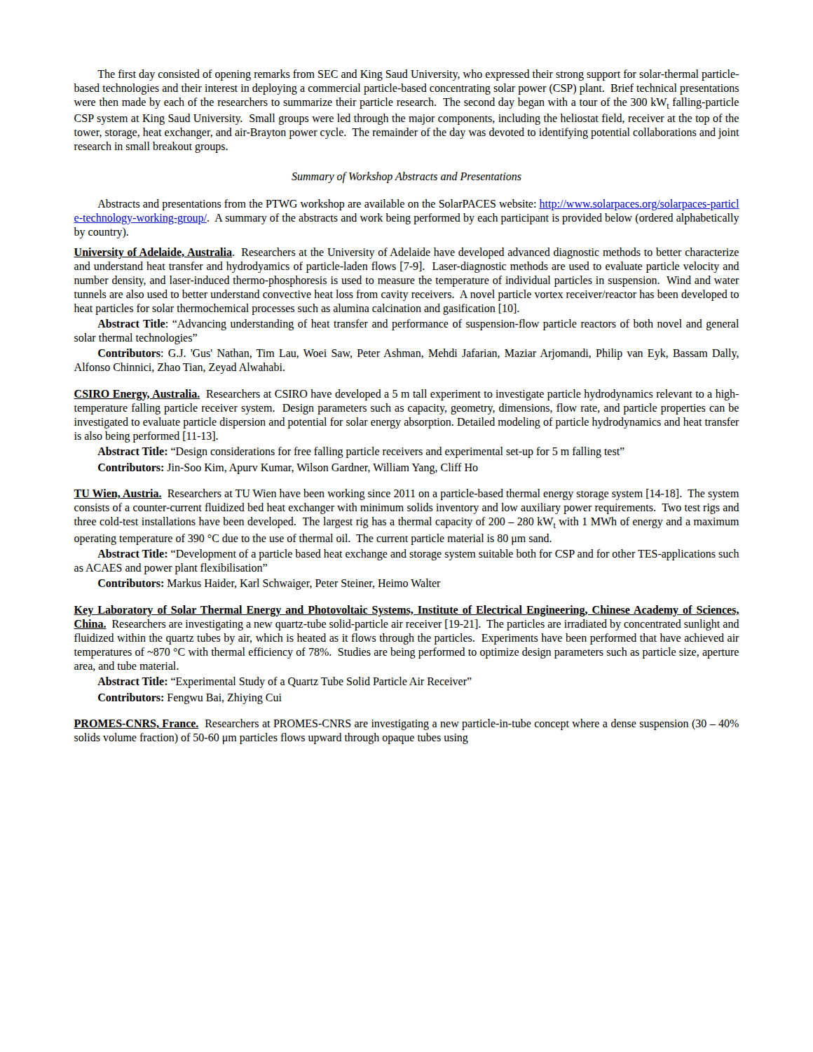The first day consisted of opening remarks from SEC and King Saud University, who expressed their strong support for solar-thermal particle-based technologies and their interest in deploying a commercial particle-based concentrating solar power (CSP) plant. Brief technical presentations were then made by each of the researchers to summarize their particle research. The second day began with a tour of the 300 kWt falling-particle CSP system at King Saud University. Small groups were led through the major components, including the heliostat field, receiver at the top of the tower, storage, heat exchanger, and air-Brayton power cycle. The remainder of the day was devoted to identifying potential collaborations and joint research in small breakout groups.
Summary of Workshop Abstracts and Presentations
Abstracts and presentations from the PTWG workshop are available on the SolarPACES website: http://www.solarpaces.org/solarpaces-particle-technology-working-group/. A summary of the abstracts and work being performed by each participant is provided below (ordered alphabetically by country).
University of Adelaide, Australia. Researchers at the University of Adelaide have developed advanced diagnostic methods to better characterize and understand heat transfer and hydrodyamics of particle-laden flows [7-9]. Laser-diagnostic methods are used to evaluate particle velocity and number density, and laser-induced thermo-phosphoresis is used to measure the temperature of individual particles in suspension. Wind and water tunnels are also used to better understand convective heat loss from cavity receivers. A novel particle vortex receiver/reactor has been developed to heat particles for solar thermochemical processes such as alumina calcination and gasification [10].
Abstract Title: “Advancing understanding of heat transfer and performance of suspension-flow particle reactors of both novel and general solar thermal technologies”
Contributors: G.J. 'Gus' Nathan, Tim Lau, Woei Saw, Peter Ashman, Mehdi Jafarian, Maziar Arjomandi, Philip van Eyk, Bassam Dally, Alfonso Chinnici, Zhao Tian, Zeyad Alwahabi.
CSIRO Energy, Australia. Researchers at CSIRO have developed a 5 m tall experiment to investigate particle hydrodynamics relevant to a high-temperature falling particle receiver system. Design parameters such as capacity, geometry, dimensions, flow rate, and particle properties can be investigated to evaluate particle dispersion and potential for solar energy absorption. Detailed modeling of particle hydrodynamics and heat transfer is also being performed [11-13].
Abstract Title: “Design considerations for free falling particle receivers and experimental set-up for 5 m falling test”
Contributors: Jin-Soo Kim, Apurv Kumar, Wilson Gardner, William Yang, Cliff Ho
TU Wien, Austria. Researchers at TU Wien have been working since 2011 on a particle-based thermal energy storage system [14-18]. The system consists of a counter-current fluidized bed heat exchanger with minimum solids inventory and low auxiliary power requirements. Two test rigs and three cold-test installations have been developed. The largest rig has a thermal capacity of 200 – 280 kWt with 1 MWh of energy and a maximum operating temperature of 390 °C due to the use of thermal oil. The current particle material is 80 μm sand.
Abstract Title: “Development of a particle based heat exchange and storage system suitable both for CSP and for other TES-applications such as ACAES and power plant flexibilisation”
Contributors: Markus Haider, Karl Schwaiger, Peter Steiner, Heimo Walter
Key Laboratory of Solar Thermal Energy and Photovoltaic Systems, Institute of Electrical Engineering, Chinese Academy of Sciences, China. Researchers are investigating a new quartz-tube solid-particle air receiver [19-21]. The particles are irradiated by concentrated sunlight and fluidized within the quartz tubes by air, which is heated as it flows through the particles. Experiments have been performed that have achieved air temperatures of ~870 °C with thermal efficiency of 78%. Studies are being performed to optimize design parameters such as particle size, aperture area, and tube material.
Abstract Title: “Experimental Study of a Quartz Tube Solid Particle Air Receiver”
Contributors: Fengwu Bai, Zhiying Cui
PROMES-CNRS, France. Researchers at PROMES-CNRS are investigating a new particle-in-tube concept where a dense suspension (30 – 40% solids volume fraction) of 50-60 μm particles flows upward through opaque tubes using